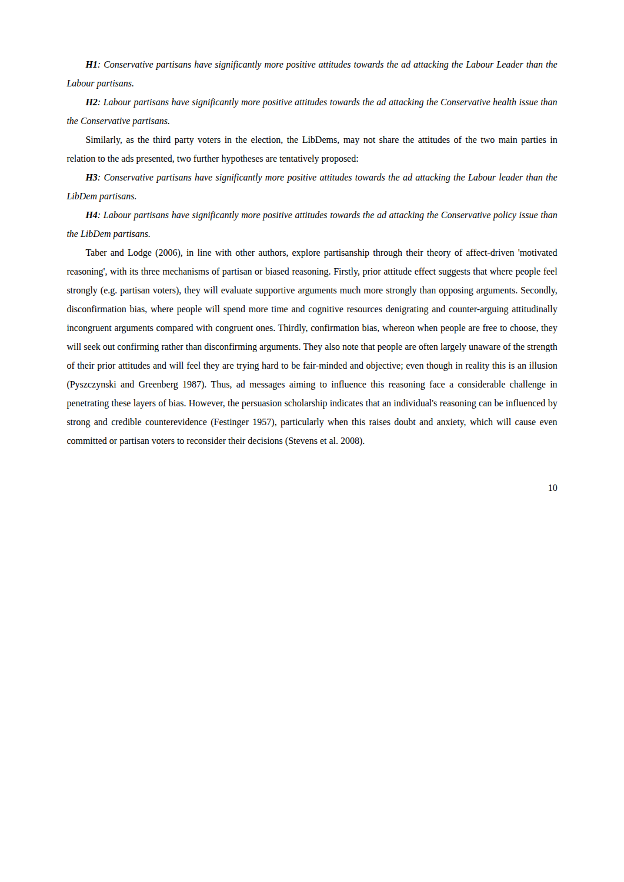H1: Conservative partisans have significantly more positive attitudes towards the ad attacking the Labour Leader than the Labour partisans.
H2: Labour partisans have significantly more positive attitudes towards the ad attacking the Conservative health issue than the Conservative partisans.
Similarly, as the third party voters in the election, the LibDems, may not share the attitudes of the two main parties in relation to the ads presented, two further hypotheses are tentatively proposed:
H3: Conservative partisans have significantly more positive attitudes towards the ad attacking the Labour leader than the LibDem partisans.
H4: Labour partisans have significantly more positive attitudes towards the ad attacking the Conservative policy issue than the LibDem partisans.
Taber and Lodge (2006), in line with other authors, explore partisanship through their theory of affect-driven 'motivated reasoning', with its three mechanisms of partisan or biased reasoning. Firstly, prior attitude effect suggests that where people feel strongly (e.g. partisan voters), they will evaluate supportive arguments much more strongly than opposing arguments. Secondly, disconfirmation bias, where people will spend more time and cognitive resources denigrating and counter-arguing attitudinally incongruent arguments compared with congruent ones. Thirdly, confirmation bias, whereon when people are free to choose, they will seek out confirming rather than disconfirming arguments. They also note that people are often largely unaware of the strength of their prior attitudes and will feel they are trying hard to be fair-minded and objective; even though in reality this is an illusion (Pyszczynski and Greenberg 1987). Thus, ad messages aiming to influence this reasoning face a considerable challenge in penetrating these layers of bias. However, the persuasion scholarship indicates that an individual's reasoning can be influenced by strong and credible counterevidence (Festinger 1957), particularly when this raises doubt and anxiety, which will cause even committed or partisan voters to reconsider their decisions (Stevens et al. 2008).
10